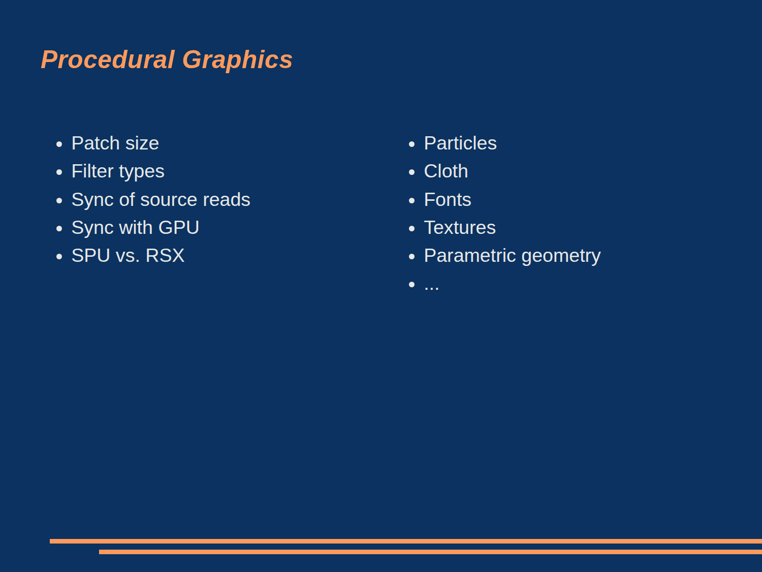Procedural Graphics
Patch size
Filter types
Sync of source reads
Sync with GPU
SPU vs. RSX
Particles
Cloth
Fonts
Textures
Parametric geometry
...